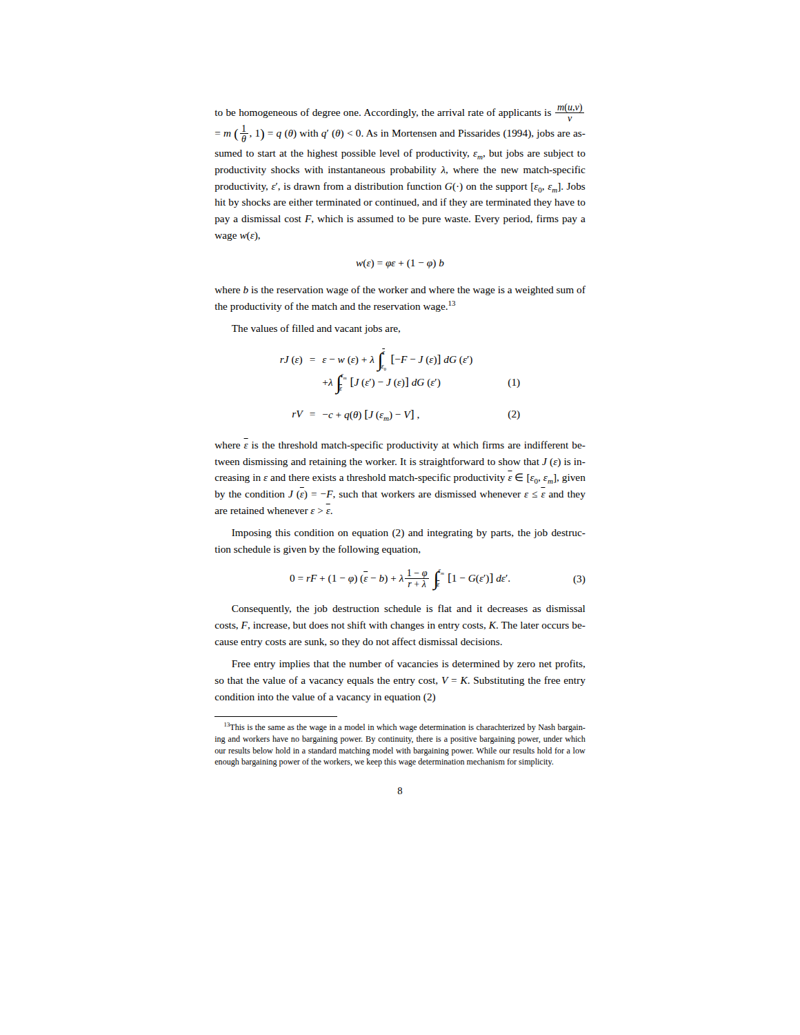to be homogeneous of degree one. Accordingly, the arrival rate of applicants is m(u,v) v = m (1 θ, 1) = q (θ) with q′ (θ) < 0. As in Mortensen and Pissarides (1994), jobs are assumed to start at the highest possible level of productivity, εm, but jobs are subject to productivity shocks with instantaneous probability λ, where the new match-specific productivity, ε′, is drawn from a distribution function G(·) on the support [ε0, εm]. Jobs hit by shocks are either terminated or continued, and if they are terminated they have to pay a dismissal cost F, which is assumed to be pure waste. Every period, firms pay a wage w(ε),
w(ε) = φε + (1 − φ) b
where b is the reservation wage of the worker and where the wage is a weighted sum of the productivity of the match and the reservation wage.13
The values of filled and vacant jobs are,
| rJ ( ε ) | = | ε − w ( ε ) + λ ∫ ε ε 0 [ − F − J ( ε ) ] dG ( ε ′) | |
| | | + λ ∫ ε m ε [ J ( ε ′) − J ( ε ) ] dG ( ε ′) | (1) |
| rV | = | − c + q ( θ ) [ J ( ε m ) − V ] , | (2) |
where ε is the threshold match-specific productivity at which firms are indifferent between dismissing and retaining the worker. It is straightforward to show that J (ε) is increasing in ε and there exists a threshold match-specific productivity ε ∈ [ε0, εm], given by the condition J (ε) = −F, such that workers are dismissed whenever ε ≤ ε and they are retained whenever ε > ε.
Imposing this condition on equation (2) and integrating by parts, the job destruction schedule is given by the following equation,
0 = rF + (1 − φ) (ε − b) + λ 1 − φ r + λ ∫εm ε [1 − G(ε′)] dε′. (3)
Consequently, the job destruction schedule is flat and it decreases as dismissal costs, F, increase, but does not shift with changes in entry costs, K. The later occurs because entry costs are sunk, so they do not affect dismissal decisions.
Free entry implies that the number of vacancies is determined by zero net profits, so that the value of a vacancy equals the entry cost, V = K. Substituting the free entry condition into the value of a vacancy in equation (2)
13This is the same as the wage in a model in which wage determination is charachterized by Nash bargaining and workers have no bargaining power. By continuity, there is a positive bargaining power, under which our results below hold in a standard matching model with bargaining power. While our results hold for a low enough bargaining power of the workers, we keep this wage determination mechanism for simplicity.
8